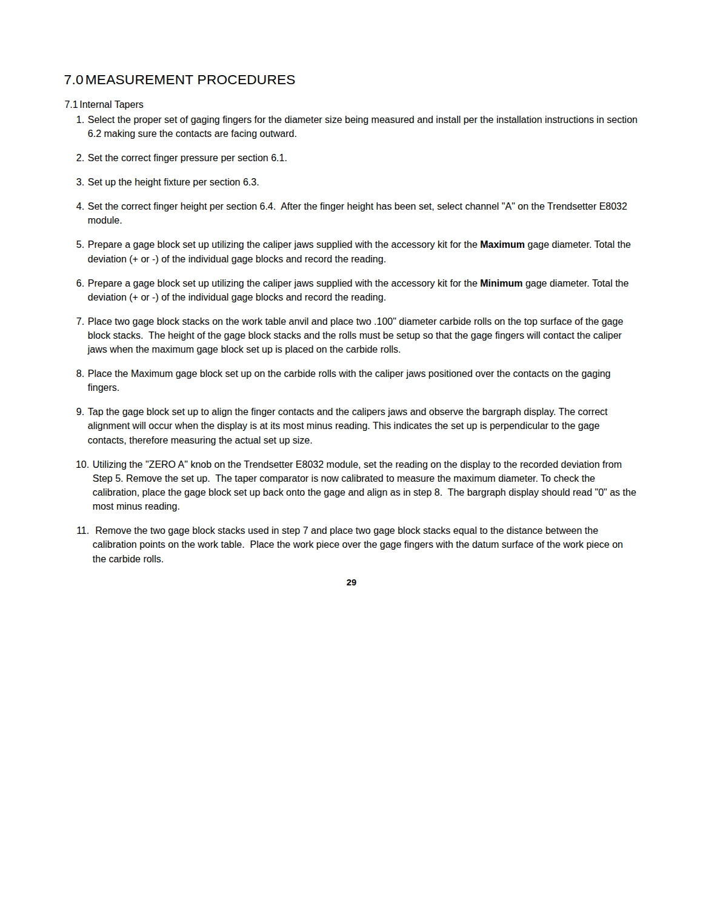7.0 MEASUREMENT PROCEDURES
7.1 Internal Tapers
1. Select the proper set of gaging fingers for the diameter size being measured and install per the installation instructions in section 6.2 making sure the contacts are facing outward.
2. Set the correct finger pressure per section 6.1.
3. Set up the height fixture per section 6.3.
4. Set the correct finger height per section 6.4. After the finger height has been set, select channel "A" on the Trendsetter E8032 module.
5. Prepare a gage block set up utilizing the caliper jaws supplied with the accessory kit for the Maximum gage diameter. Total the deviation (+ or -) of the individual gage blocks and record the reading.
6. Prepare a gage block set up utilizing the caliper jaws supplied with the accessory kit for the Minimum gage diameter. Total the deviation (+ or -) of the individual gage blocks and record the reading.
7. Place two gage block stacks on the work table anvil and place two .100" diameter carbide rolls on the top surface of the gage block stacks. The height of the gage block stacks and the rolls must be setup so that the gage fingers will contact the caliper jaws when the maximum gage block set up is placed on the carbide rolls.
8. Place the Maximum gage block set up on the carbide rolls with the caliper jaws positioned over the contacts on the gaging fingers.
9. Tap the gage block set up to align the finger contacts and the calipers jaws and observe the bargraph display. The correct alignment will occur when the display is at its most minus reading. This indicates the set up is perpendicular to the gage contacts, therefore measuring the actual set up size.
10. Utilizing the "ZERO A" knob on the Trendsetter E8032 module, set the reading on the display to the recorded deviation from Step 5. Remove the set up. The taper comparator is now calibrated to measure the maximum diameter. To check the calibration, place the gage block set up back onto the gage and align as in step 8. The bargraph display should read "0" as the most minus reading.
11. Remove the two gage block stacks used in step 7 and place two gage block stacks equal to the distance between the calibration points on the work table. Place the work piece over the gage fingers with the datum surface of the work piece on the carbide rolls.
29